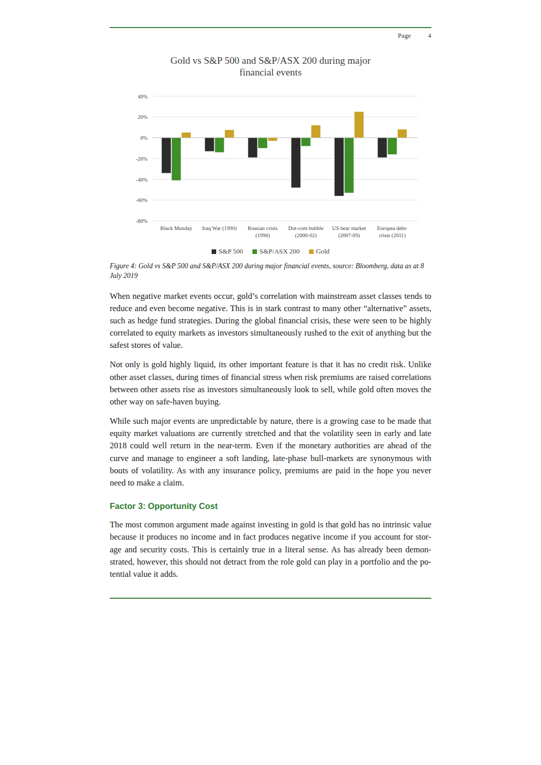Page 4
Gold vs S&P 500 and S&P/ASX 200 during major
financial events
Plot geometry: y axis: 40% at y=40, -80% at y=340 => 300px for 120 percentage points => 2.5 px per % zero line y = 40 + (40 * 2.5) = 140 40% 20% 0% -20% -40% -60% -80% Black Monday Iraq War (1990) Russian crisis (1998) Dot-com bubble (2000-02) US bear market (2007-09) Europea debt- crisis (2011)
S&P 500 S&P/ASX 200 Gold
Figure 4: Gold vs S&P 500 and S&P/ASX 200 during major financial events, source: Bloomberg, data as at 8 July 2019
When negative market events occur, gold’s correlation with mainstream asset classes tends to reduce and even become negative. This is in stark contrast to many other “alternative” assets, such as hedge fund strategies. During the global financial crisis, these were seen to be highly correlated to equity markets as investors simultaneously rushed to the exit of anything but the safest stores of value.
Not only is gold highly liquid, its other important feature is that it has no credit risk. Unlike other asset classes, during times of financial stress when risk premiums are raised correlations between other assets rise as investors simultaneously look to sell, while gold often moves the other way on safe-haven buying.
While such major events are unpredictable by nature, there is a growing case to be made that equity market valuations are currently stretched and that the volatility seen in early and late 2018 could well return in the near-term. Even if the monetary authorities are ahead of the curve and manage to engineer a soft landing, late-phase bull-markets are synonymous with bouts of volatility. As with any insurance policy, premiums are paid in the hope you never need to make a claim.
Factor 3: Opportunity Cost
The most common argument made against investing in gold is that gold has no intrinsic value because it produces no income and in fact produces negative income if you account for storage and security costs. This is certainly true in a literal sense. As has already been demonstrated, however, this should not detract from the role gold can play in a portfolio and the potential value it adds.